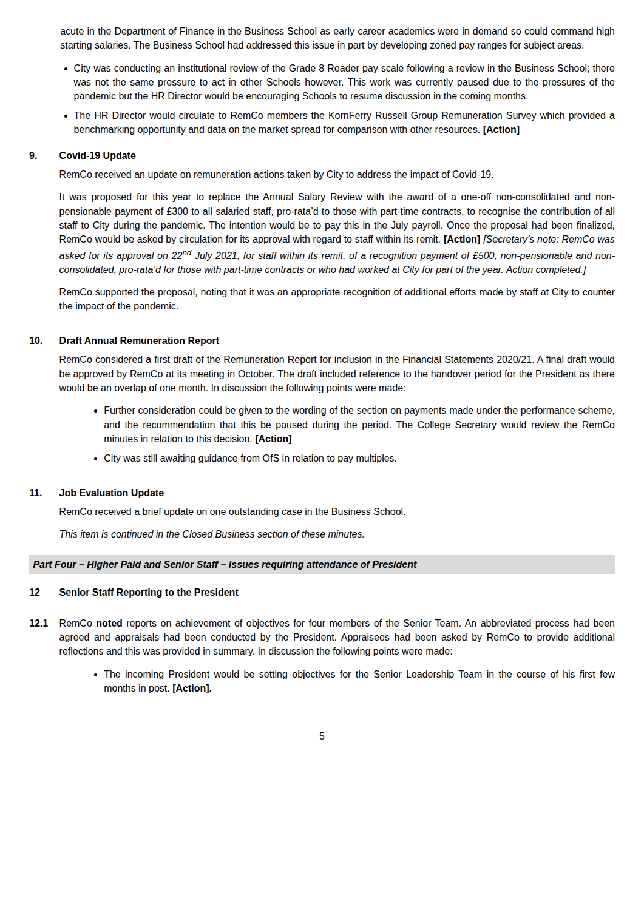acute in the Department of Finance in the Business School as early career academics were in demand so could command high starting salaries. The Business School had addressed this issue in part by developing zoned pay ranges for subject areas.
City was conducting an institutional review of the Grade 8 Reader pay scale following a review in the Business School; there was not the same pressure to act in other Schools however. This work was currently paused due to the pressures of the pandemic but the HR Director would be encouraging Schools to resume discussion in the coming months.
The HR Director would circulate to RemCo members the KornFerry Russell Group Remuneration Survey which provided a benchmarking opportunity and data on the market spread for comparison with other resources. [Action]
9.
Covid-19 Update
RemCo received an update on remuneration actions taken by City to address the impact of Covid-19.
It was proposed for this year to replace the Annual Salary Review with the award of a one-off non-consolidated and non-pensionable payment of £300 to all salaried staff, pro-rata’d to those with part-time contracts, to recognise the contribution of all staff to City during the pandemic. The intention would be to pay this in the July payroll. Once the proposal had been finalized, RemCo would be asked by circulation for its approval with regard to staff within its remit. [Action] [Secretary’s note: RemCo was asked for its approval on 22nd July 2021, for staff within its remit, of a recognition payment of £500, non-pensionable and non-consolidated, pro-rata’d for those with part-time contracts or who had worked at City for part of the year. Action completed.]
RemCo supported the proposal, noting that it was an appropriate recognition of additional efforts made by staff at City to counter the impact of the pandemic.
10.
Draft Annual Remuneration Report
RemCo considered a first draft of the Remuneration Report for inclusion in the Financial Statements 2020/21. A final draft would be approved by RemCo at its meeting in October. The draft included reference to the handover period for the President as there would be an overlap of one month. In discussion the following points were made:
Further consideration could be given to the wording of the section on payments made under the performance scheme, and the recommendation that this be paused during the period. The College Secretary would review the RemCo minutes in relation to this decision. [Action]
City was still awaiting guidance from OfS in relation to pay multiples.
11.
Job Evaluation Update
RemCo received a brief update on one outstanding case in the Business School.
This item is continued in the Closed Business section of these minutes.
Part Four – Higher Paid and Senior Staff – issues requiring attendance of President
12
Senior Staff Reporting to the President
12.1
RemCo noted reports on achievement of objectives for four members of the Senior Team. An abbreviated process had been agreed and appraisals had been conducted by the President. Appraisees had been asked by RemCo to provide additional reflections and this was provided in summary. In discussion the following points were made:
The incoming President would be setting objectives for the Senior Leadership Team in the course of his first few months in post. [Action].
5